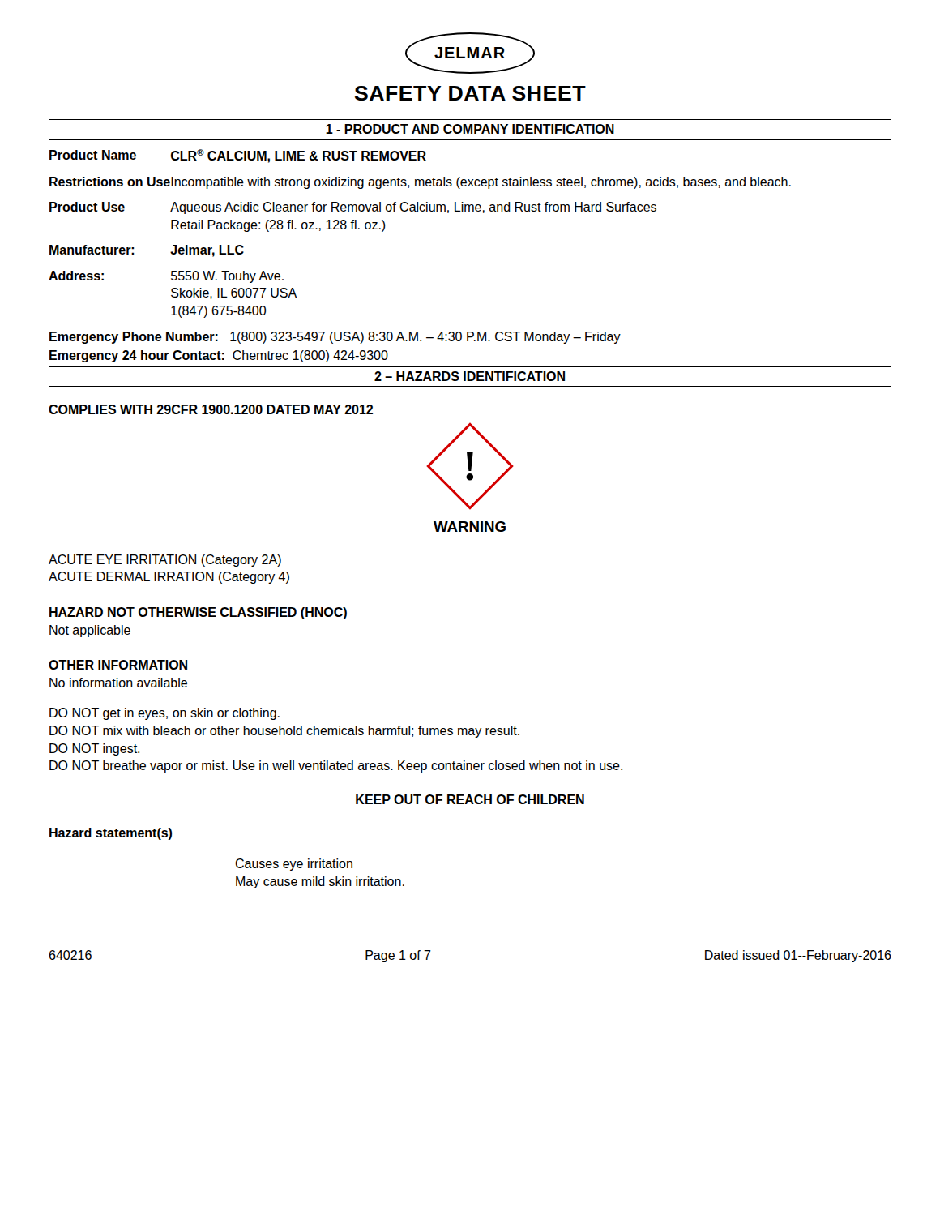JELMAR
SAFETY DATA SHEET
1 - PRODUCT AND COMPANY IDENTIFICATION
| Product Name | CLR ® CALCIUM, LIME & RUST REMOVER |
| Restrictions on Use | Incompatible with strong oxidizing agents, metals (except stainless steel, chrome), acids, bases, and bleach. |
| Product Use | Aqueous Acidic Cleaner for Removal of Calcium, Lime, and Rust from Hard Surfaces Retail Package: (28 fl. oz., 128 fl. oz.) |
| Manufacturer: | Jelmar, LLC |
| Address: | 5550 W. Touhy Ave. Skokie, IL 60077 USA 1(847) 675-8400 |
Emergency Phone Number: 1(800) 323-5497 (USA) 8:30 A.M. – 4:30 P.M. CST Monday – Friday
Emergency 24 hour Contact: Chemtrec 1(800) 424-9300
2 – HAZARDS IDENTIFICATION
COMPLIES WITH 29CFR 1900.1200 DATED MAY 2012
!
WARNING
ACUTE EYE IRRITATION (Category 2A)
ACUTE DERMAL IRRATION (Category 4)
HAZARD NOT OTHERWISE CLASSIFIED (HNOC)
Not applicable
OTHER INFORMATION
No information available
DO NOT get in eyes, on skin or clothing.
DO NOT mix with bleach or other household chemicals harmful; fumes may result.
DO NOT ingest.
DO NOT breathe vapor or mist. Use in well ventilated areas. Keep container closed when not in use.
KEEP OUT OF REACH OF CHILDREN
Hazard statement(s)
Causes eye irritation
May cause mild skin irritation.
640216 Page 1 of 7 Dated issued 01--February-2016